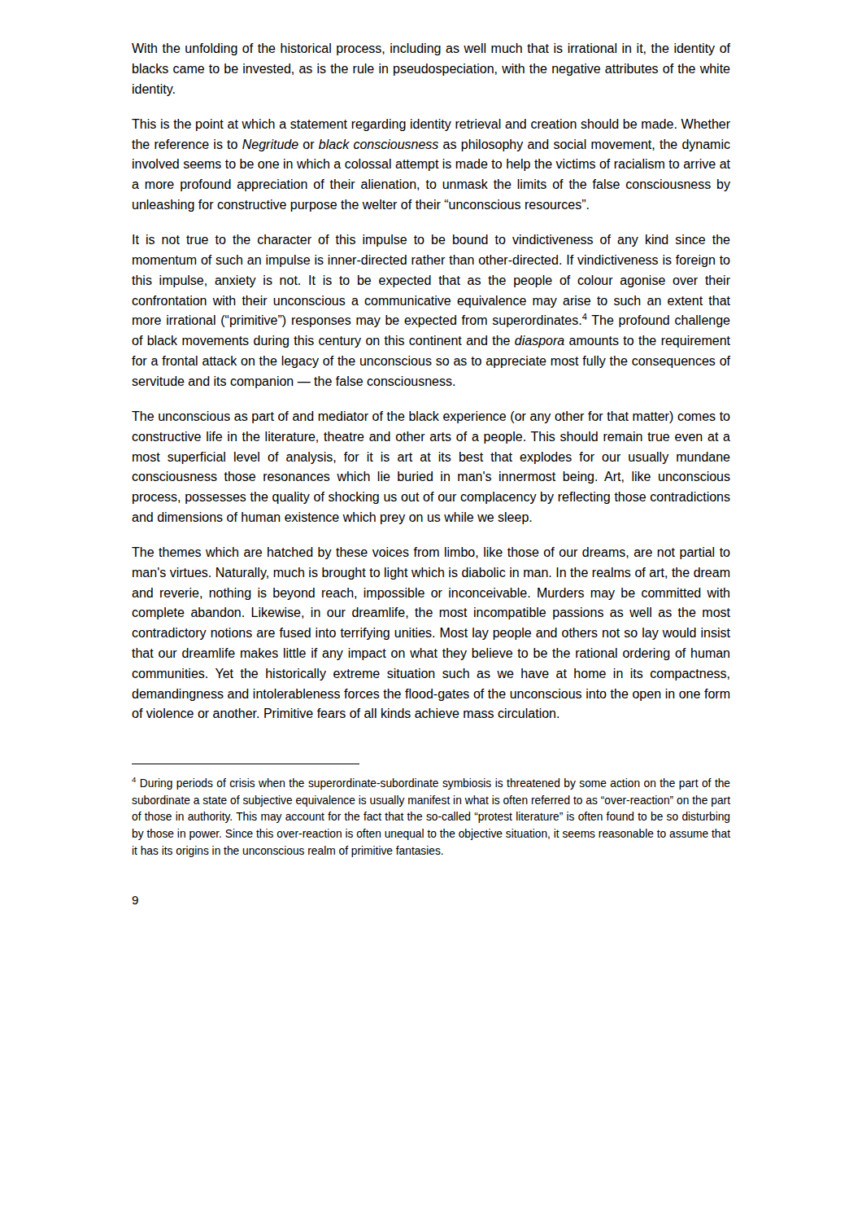With the unfolding of the historical process, including as well much that is irrational in it, the identity of blacks came to be invested, as is the rule in pseudospeciation, with the negative attributes of the white identity.
This is the point at which a statement regarding identity retrieval and creation should be made. Whether the reference is to Negritude or black consciousness as philosophy and social movement, the dynamic involved seems to be one in which a colossal attempt is made to help the victims of racialism to arrive at a more profound appreciation of their alienation, to unmask the limits of the false consciousness by unleashing for constructive purpose the welter of their “unconscious resources”.
It is not true to the character of this impulse to be bound to vindictiveness of any kind since the momentum of such an impulse is inner-directed rather than other-directed. If vindictiveness is foreign to this impulse, anxiety is not. It is to be expected that as the people of colour agonise over their confrontation with their unconscious a communicative equivalence may arise to such an extent that more irrational (“primitive”) responses may be expected from superordinates.4 The profound challenge of black movements during this century on this continent and the diaspora amounts to the requirement for a frontal attack on the legacy of the unconscious so as to appreciate most fully the consequences of servitude and its companion — the false consciousness.
The unconscious as part of and mediator of the black experience (or any other for that matter) comes to constructive life in the literature, theatre and other arts of a people. This should remain true even at a most superficial level of analysis, for it is art at its best that explodes for our usually mundane consciousness those resonances which lie buried in man's innermost being. Art, like unconscious process, possesses the quality of shocking us out of our complacency by reflecting those contradictions and dimensions of human existence which prey on us while we sleep.
The themes which are hatched by these voices from limbo, like those of our dreams, are not partial to man's virtues. Naturally, much is brought to light which is diabolic in man. In the realms of art, the dream and reverie, nothing is beyond reach, impossible or inconceivable. Murders may be committed with complete abandon. Likewise, in our dreamlife, the most incompatible passions as well as the most contradictory notions are fused into terrifying unities. Most lay people and others not so lay would insist that our dreamlife makes little if any impact on what they believe to be the rational ordering of human communities. Yet the historically extreme situation such as we have at home in its compactness, demandingness and intolerableness forces the flood-gates of the unconscious into the open in one form of violence or another. Primitive fears of all kinds achieve mass circulation.
4 During periods of crisis when the superordinate-subordinate symbiosis is threatened by some action on the part of the subordinate a state of subjective equivalence is usually manifest in what is often referred to as “over-reaction” on the part of those in authority. This may account for the fact that the so-called “protest literature” is often found to be so disturbing by those in power. Since this over-reaction is often unequal to the objective situation, it seems reasonable to assume that it has its origins in the unconscious realm of primitive fantasies.
9